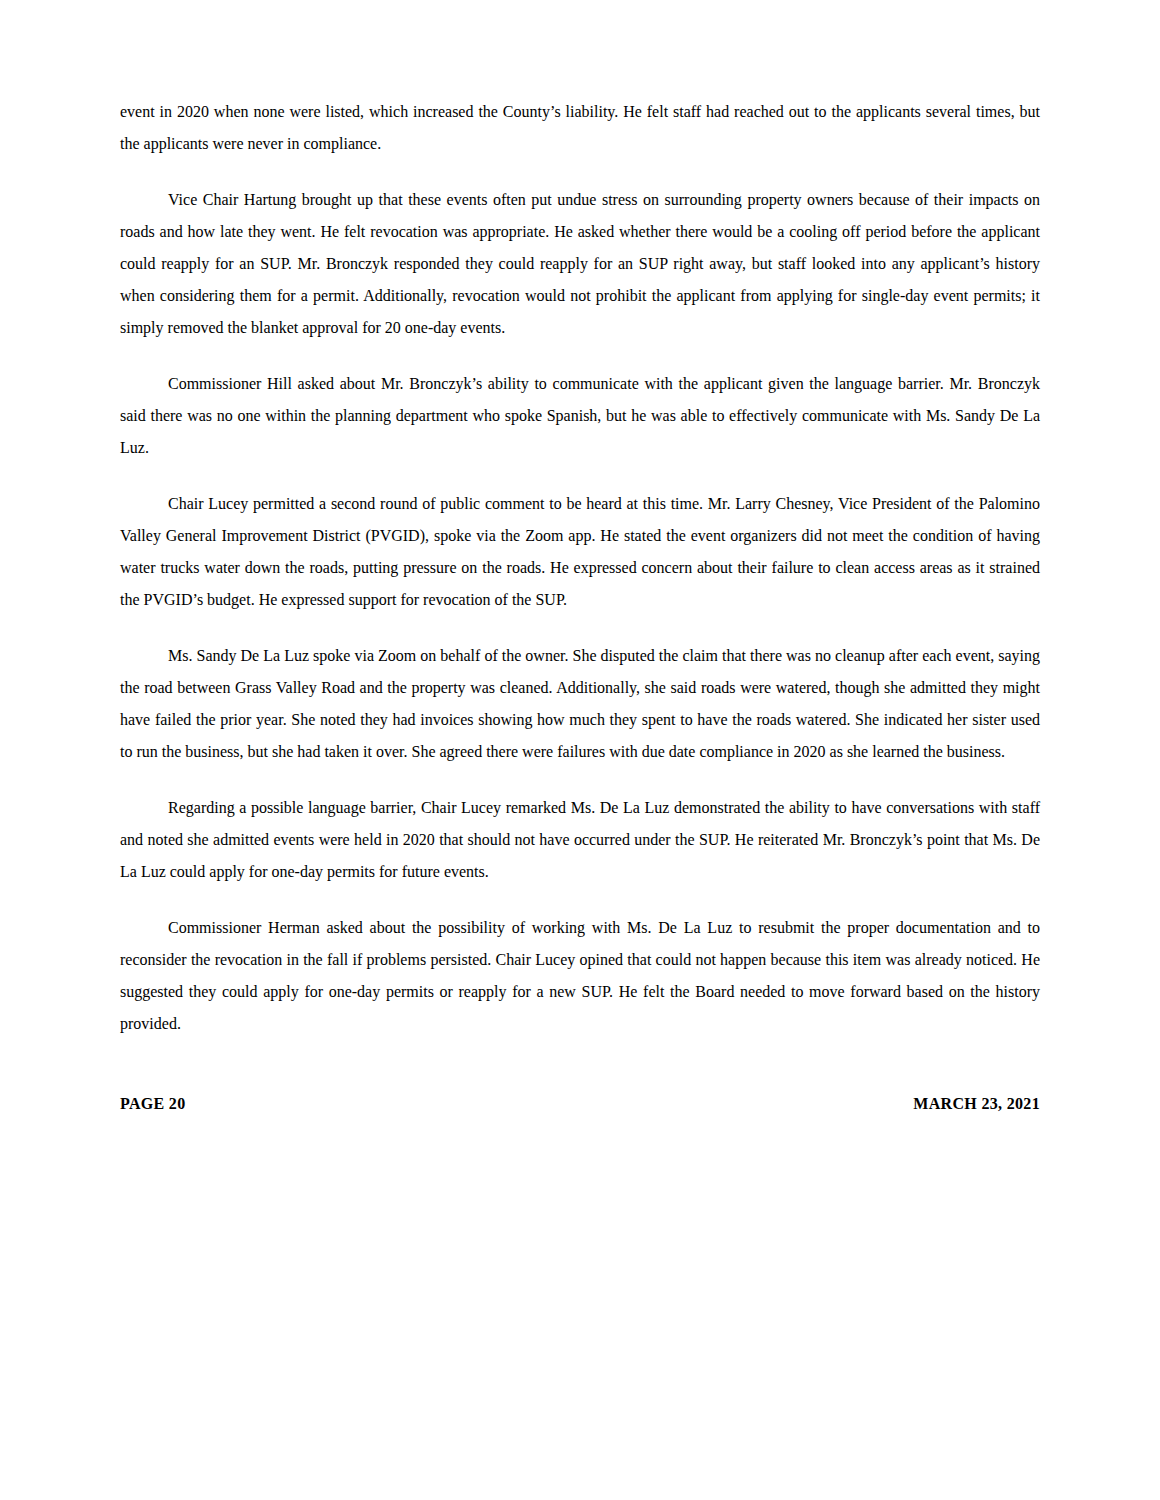event in 2020 when none were listed, which increased the County’s liability. He felt staff had reached out to the applicants several times, but the applicants were never in compliance.
Vice Chair Hartung brought up that these events often put undue stress on surrounding property owners because of their impacts on roads and how late they went. He felt revocation was appropriate. He asked whether there would be a cooling off period before the applicant could reapply for an SUP. Mr. Bronczyk responded they could reapply for an SUP right away, but staff looked into any applicant’s history when considering them for a permit. Additionally, revocation would not prohibit the applicant from applying for single-day event permits; it simply removed the blanket approval for 20 one-day events.
Commissioner Hill asked about Mr. Bronczyk’s ability to communicate with the applicant given the language barrier. Mr. Bronczyk said there was no one within the planning department who spoke Spanish, but he was able to effectively communicate with Ms. Sandy De La Luz.
Chair Lucey permitted a second round of public comment to be heard at this time. Mr. Larry Chesney, Vice President of the Palomino Valley General Improvement District (PVGID), spoke via the Zoom app. He stated the event organizers did not meet the condition of having water trucks water down the roads, putting pressure on the roads. He expressed concern about their failure to clean access areas as it strained the PVGID’s budget. He expressed support for revocation of the SUP.
Ms. Sandy De La Luz spoke via Zoom on behalf of the owner. She disputed the claim that there was no cleanup after each event, saying the road between Grass Valley Road and the property was cleaned. Additionally, she said roads were watered, though she admitted they might have failed the prior year. She noted they had invoices showing how much they spent to have the roads watered. She indicated her sister used to run the business, but she had taken it over. She agreed there were failures with due date compliance in 2020 as she learned the business.
Regarding a possible language barrier, Chair Lucey remarked Ms. De La Luz demonstrated the ability to have conversations with staff and noted she admitted events were held in 2020 that should not have occurred under the SUP. He reiterated Mr. Bronczyk’s point that Ms. De La Luz could apply for one-day permits for future events.
Commissioner Herman asked about the possibility of working with Ms. De La Luz to resubmit the proper documentation and to reconsider the revocation in the fall if problems persisted. Chair Lucey opined that could not happen because this item was already noticed. He suggested they could apply for one-day permits or reapply for a new SUP. He felt the Board needed to move forward based on the history provided.
PAGE 20 MARCH 23, 2021